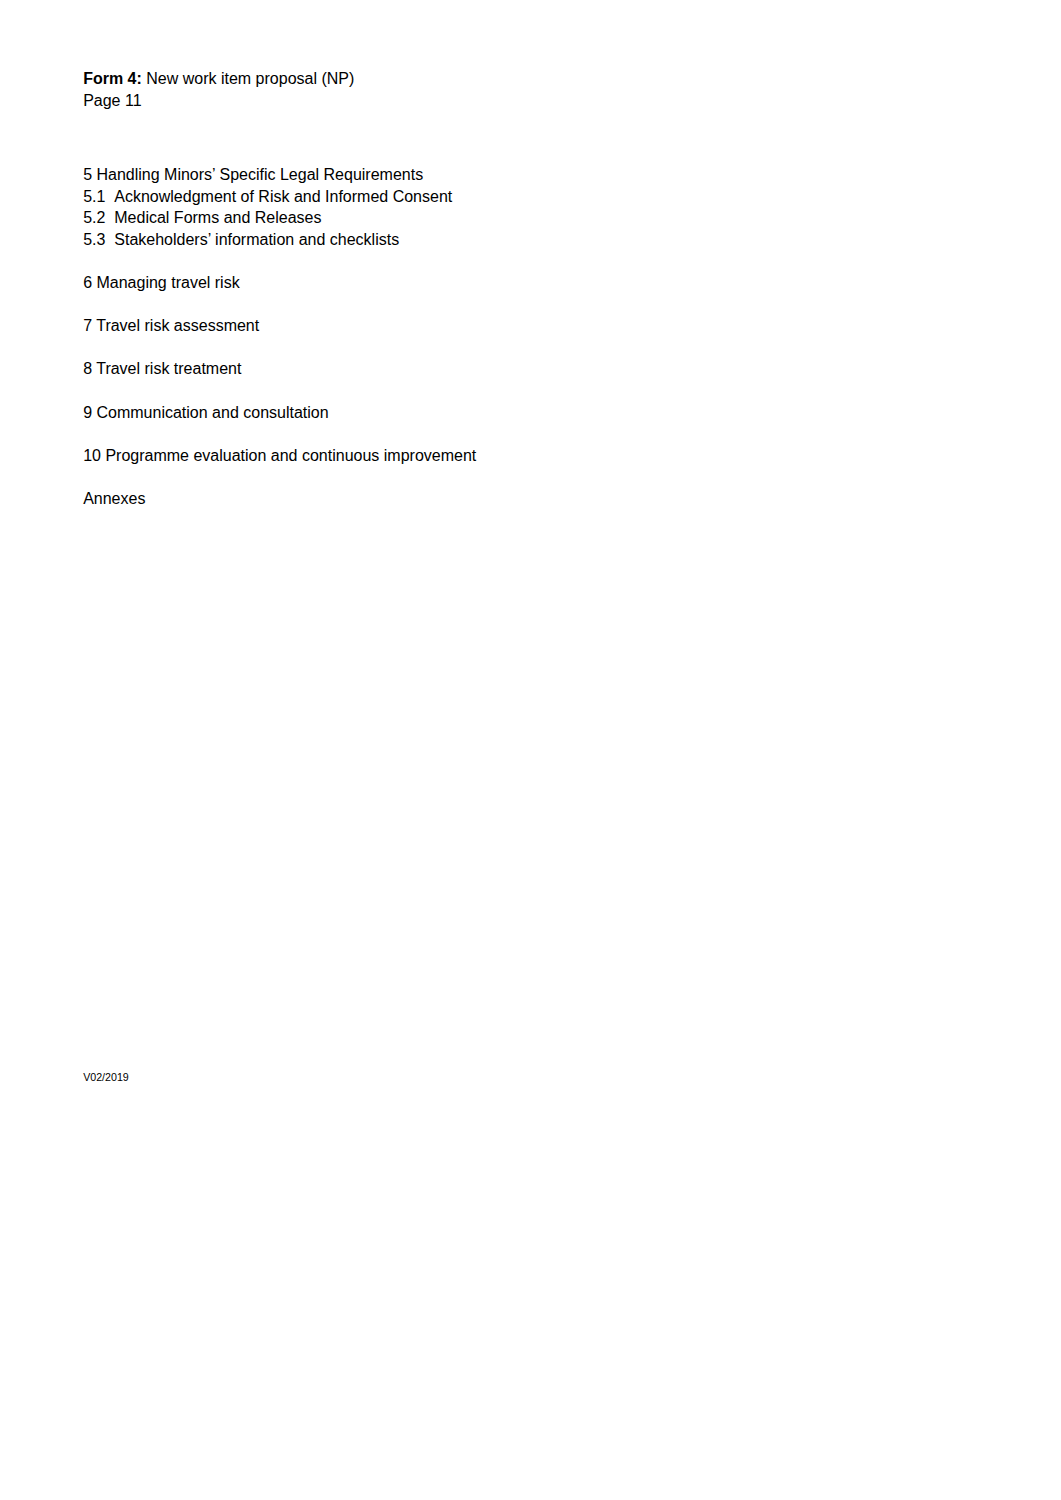Form 4: New work item proposal (NP)
Page 11
5 Handling Minors’ Specific Legal Requirements
5.1 Acknowledgment of Risk and Informed Consent
5.2 Medical Forms and Releases
5.3 Stakeholders’ information and checklists
6 Managing travel risk
7 Travel risk assessment
8 Travel risk treatment
9 Communication and consultation
10 Programme evaluation and continuous improvement
Annexes
V02/2019